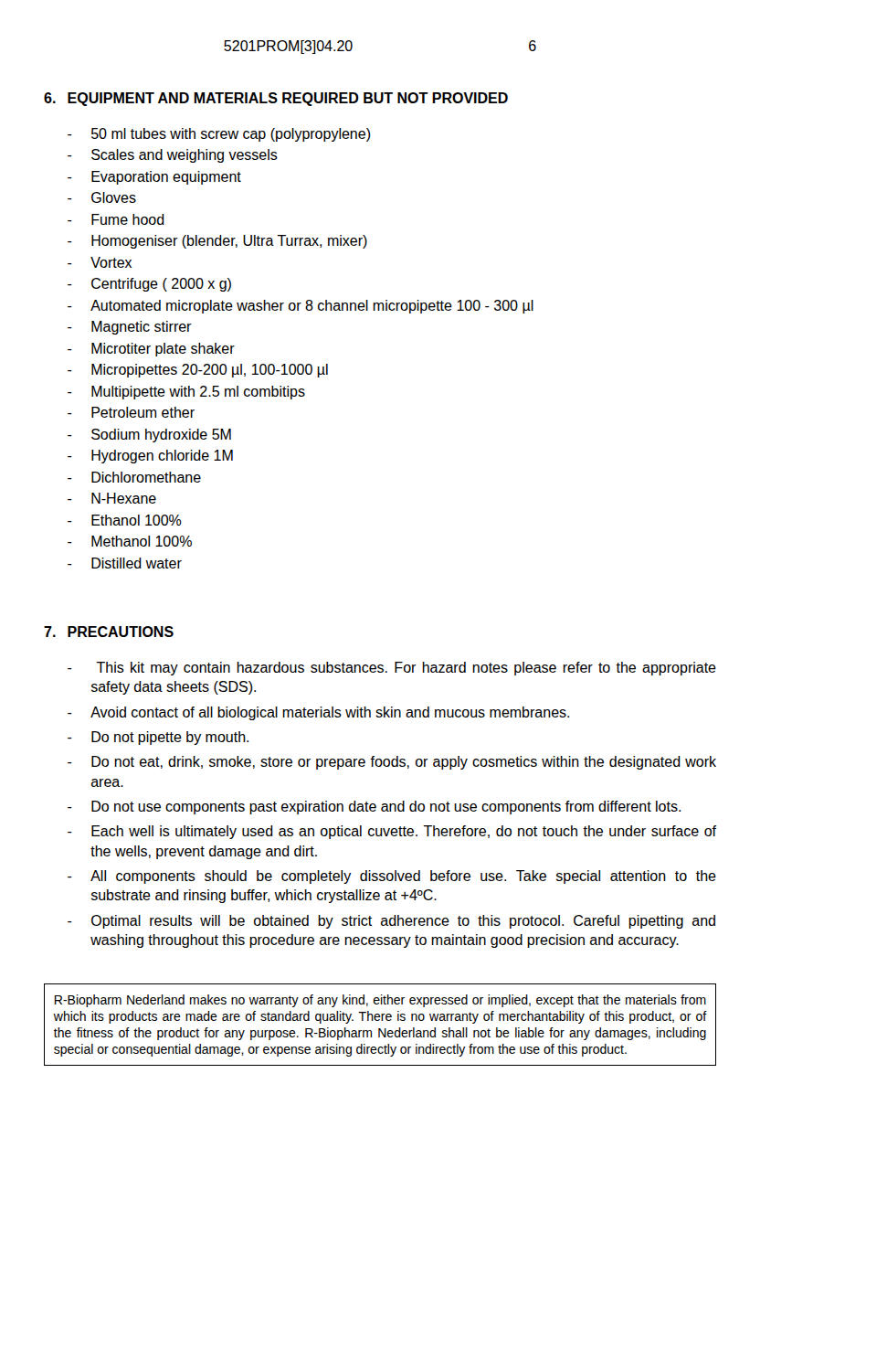5201PROM[3]04.20 6
6. EQUIPMENT AND MATERIALS REQUIRED BUT NOT PROVIDED
50 ml tubes with screw cap (polypropylene)
Scales and weighing vessels
Evaporation equipment
Gloves
Fume hood
Homogeniser (blender, Ultra Turrax, mixer)
Vortex
Centrifuge ( 2000 x g)
Automated microplate washer or 8 channel micropipette 100 - 300 µl
Magnetic stirrer
Microtiter plate shaker
Micropipettes 20-200 µl, 100-1000 µl
Multipipette with 2.5 ml combitips
Petroleum ether
Sodium hydroxide 5M
Hydrogen chloride 1M
Dichloromethane
N-Hexane
Ethanol 100%
Methanol 100%
Distilled water
7. PRECAUTIONS
This kit may contain hazardous substances. For hazard notes please refer to the appropriate safety data sheets (SDS).
Avoid contact of all biological materials with skin and mucous membranes.
Do not pipette by mouth.
Do not eat, drink, smoke, store or prepare foods, or apply cosmetics within the designated work area.
Do not use components past expiration date and do not use components from different lots.
Each well is ultimately used as an optical cuvette. Therefore, do not touch the under surface of the wells, prevent damage and dirt.
All components should be completely dissolved before use. Take special attention to the substrate and rinsing buffer, which crystallize at +4ºC.
Optimal results will be obtained by strict adherence to this protocol. Careful pipetting and washing throughout this procedure are necessary to maintain good precision and accuracy.
R-Biopharm Nederland makes no warranty of any kind, either expressed or implied, except that the materials from which its products are made are of standard quality. There is no warranty of merchantability of this product, or of the fitness of the product for any purpose. R-Biopharm Nederland shall not be liable for any damages, including special or consequential damage, or expense arising directly or indirectly from the use of this product.